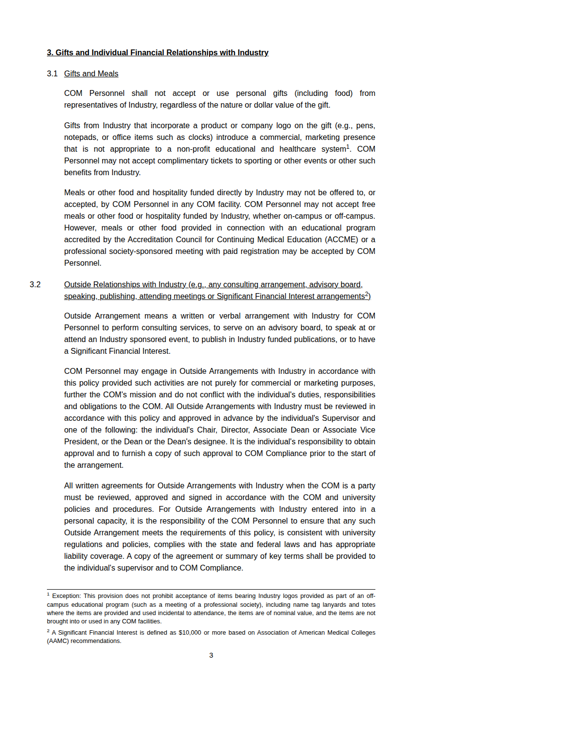3. Gifts and Individual Financial Relationships with Industry
3.1 Gifts and Meals
COM Personnel shall not accept or use personal gifts (including food) from representatives of Industry, regardless of the nature or dollar value of the gift.
Gifts from Industry that incorporate a product or company logo on the gift (e.g., pens, notepads, or office items such as clocks) introduce a commercial, marketing presence that is not appropriate to a non-profit educational and healthcare system1. COM Personnel may not accept complimentary tickets to sporting or other events or other such benefits from Industry.
Meals or other food and hospitality funded directly by Industry may not be offered to, or accepted, by COM Personnel in any COM facility. COM Personnel may not accept free meals or other food or hospitality funded by Industry, whether on-campus or off-campus. However, meals or other food provided in connection with an educational program accredited by the Accreditation Council for Continuing Medical Education (ACCME) or a professional society-sponsored meeting with paid registration may be accepted by COM Personnel.
3.2 Outside Relationships with Industry (e.g., any consulting arrangement, advisory board, speaking, publishing, attending meetings or Significant Financial Interest arrangements2)
Outside Arrangement means a written or verbal arrangement with Industry for COM Personnel to perform consulting services, to serve on an advisory board, to speak at or attend an Industry sponsored event, to publish in Industry funded publications, or to have a Significant Financial Interest.
COM Personnel may engage in Outside Arrangements with Industry in accordance with this policy provided such activities are not purely for commercial or marketing purposes, further the COM's mission and do not conflict with the individual's duties, responsibilities and obligations to the COM. All Outside Arrangements with Industry must be reviewed in accordance with this policy and approved in advance by the individual's Supervisor and one of the following: the individual's Chair, Director, Associate Dean or Associate Vice President, or the Dean or the Dean's designee. It is the individual's responsibility to obtain approval and to furnish a copy of such approval to COM Compliance prior to the start of the arrangement.
All written agreements for Outside Arrangements with Industry when the COM is a party must be reviewed, approved and signed in accordance with the COM and university policies and procedures. For Outside Arrangements with Industry entered into in a personal capacity, it is the responsibility of the COM Personnel to ensure that any such Outside Arrangement meets the requirements of this policy, is consistent with university regulations and policies, complies with the state and federal laws and has appropriate liability coverage. A copy of the agreement or summary of key terms shall be provided to the individual's supervisor and to COM Compliance.
1 Exception: This provision does not prohibit acceptance of items bearing Industry logos provided as part of an off-campus educational program (such as a meeting of a professional society), including name tag lanyards and totes where the items are provided and used incidental to attendance, the items are of nominal value, and the items are not brought into or used in any COM facilities.
2 A Significant Financial Interest is defined as $10,000 or more based on Association of American Medical Colleges (AAMC) recommendations.
3